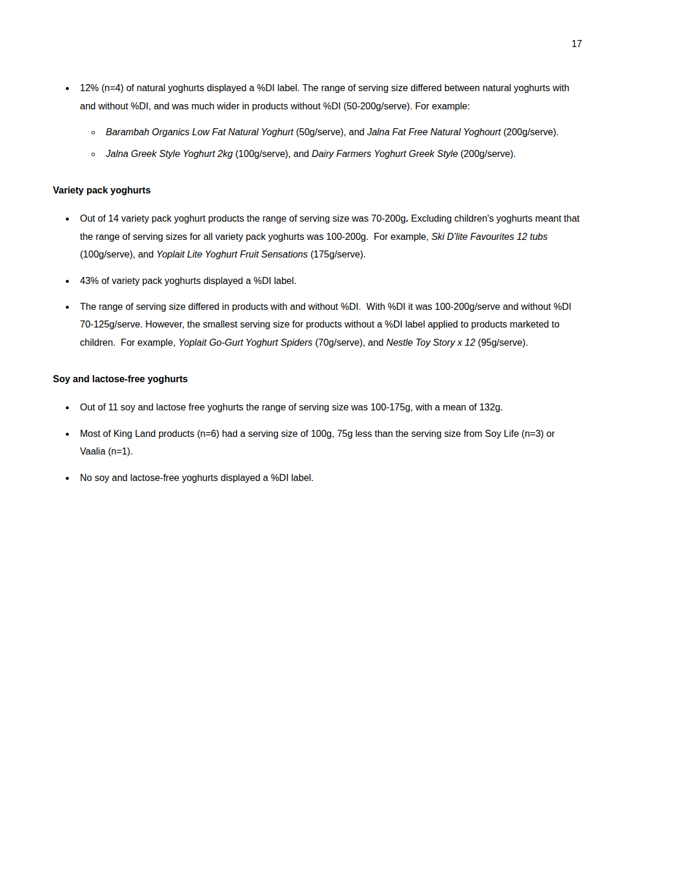17
12% (n=4) of natural yoghurts displayed a %DI label. The range of serving size differed between natural yoghurts with and without %DI, and was much wider in products without %DI (50-200g/serve). For example:
Barambah Organics Low Fat Natural Yoghurt (50g/serve), and Jalna Fat Free Natural Yoghourt (200g/serve).
Jalna Greek Style Yoghurt 2kg (100g/serve), and Dairy Farmers Yoghurt Greek Style (200g/serve).
Variety pack yoghurts
Out of 14 variety pack yoghurt products the range of serving size was 70-200g. Excluding children's yoghurts meant that the range of serving sizes for all variety pack yoghurts was 100-200g. For example, Ski D'lite Favourites 12 tubs (100g/serve), and Yoplait Lite Yoghurt Fruit Sensations (175g/serve).
43% of variety pack yoghurts displayed a %DI label.
The range of serving size differed in products with and without %DI. With %DI it was 100-200g/serve and without %DI 70-125g/serve. However, the smallest serving size for products without a %DI label applied to products marketed to children. For example, Yoplait Go-Gurt Yoghurt Spiders (70g/serve), and Nestle Toy Story x 12 (95g/serve).
Soy and lactose-free yoghurts
Out of 11 soy and lactose free yoghurts the range of serving size was 100-175g, with a mean of 132g.
Most of King Land products (n=6) had a serving size of 100g, 75g less than the serving size from Soy Life (n=3) or Vaalia (n=1).
No soy and lactose-free yoghurts displayed a %DI label.